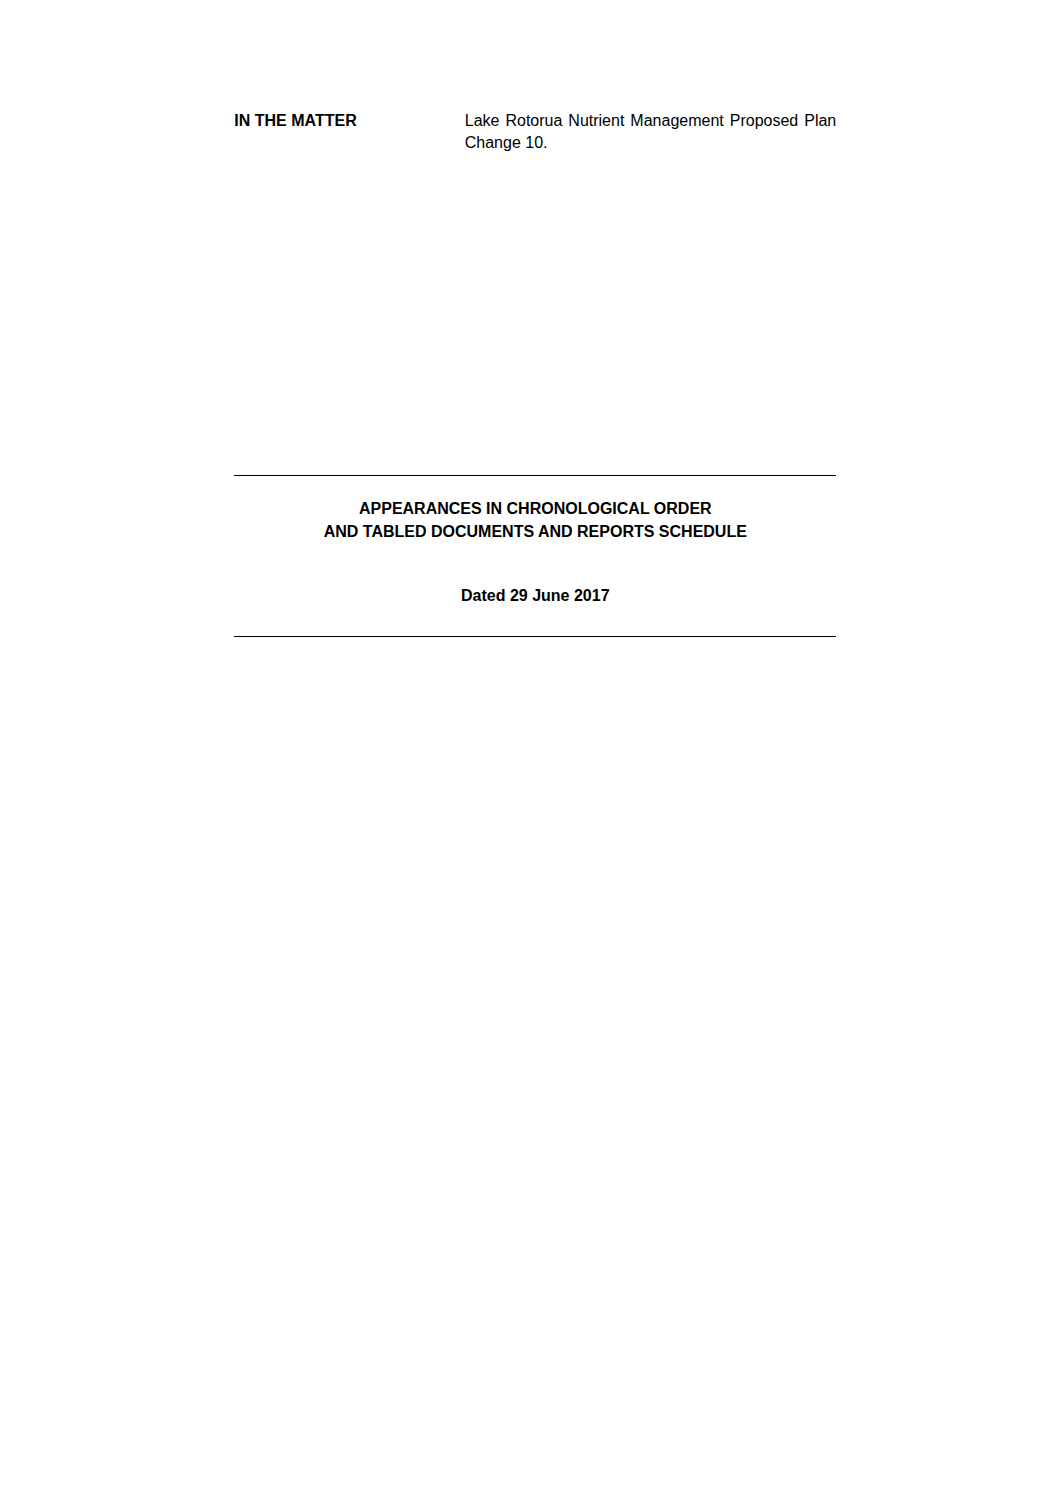IN THE MATTER
Lake Rotorua Nutrient Management Proposed Plan Change 10.
APPEARANCES IN CHRONOLOGICAL ORDER
AND TABLED DOCUMENTS AND REPORTS SCHEDULE
Dated 29 June 2017